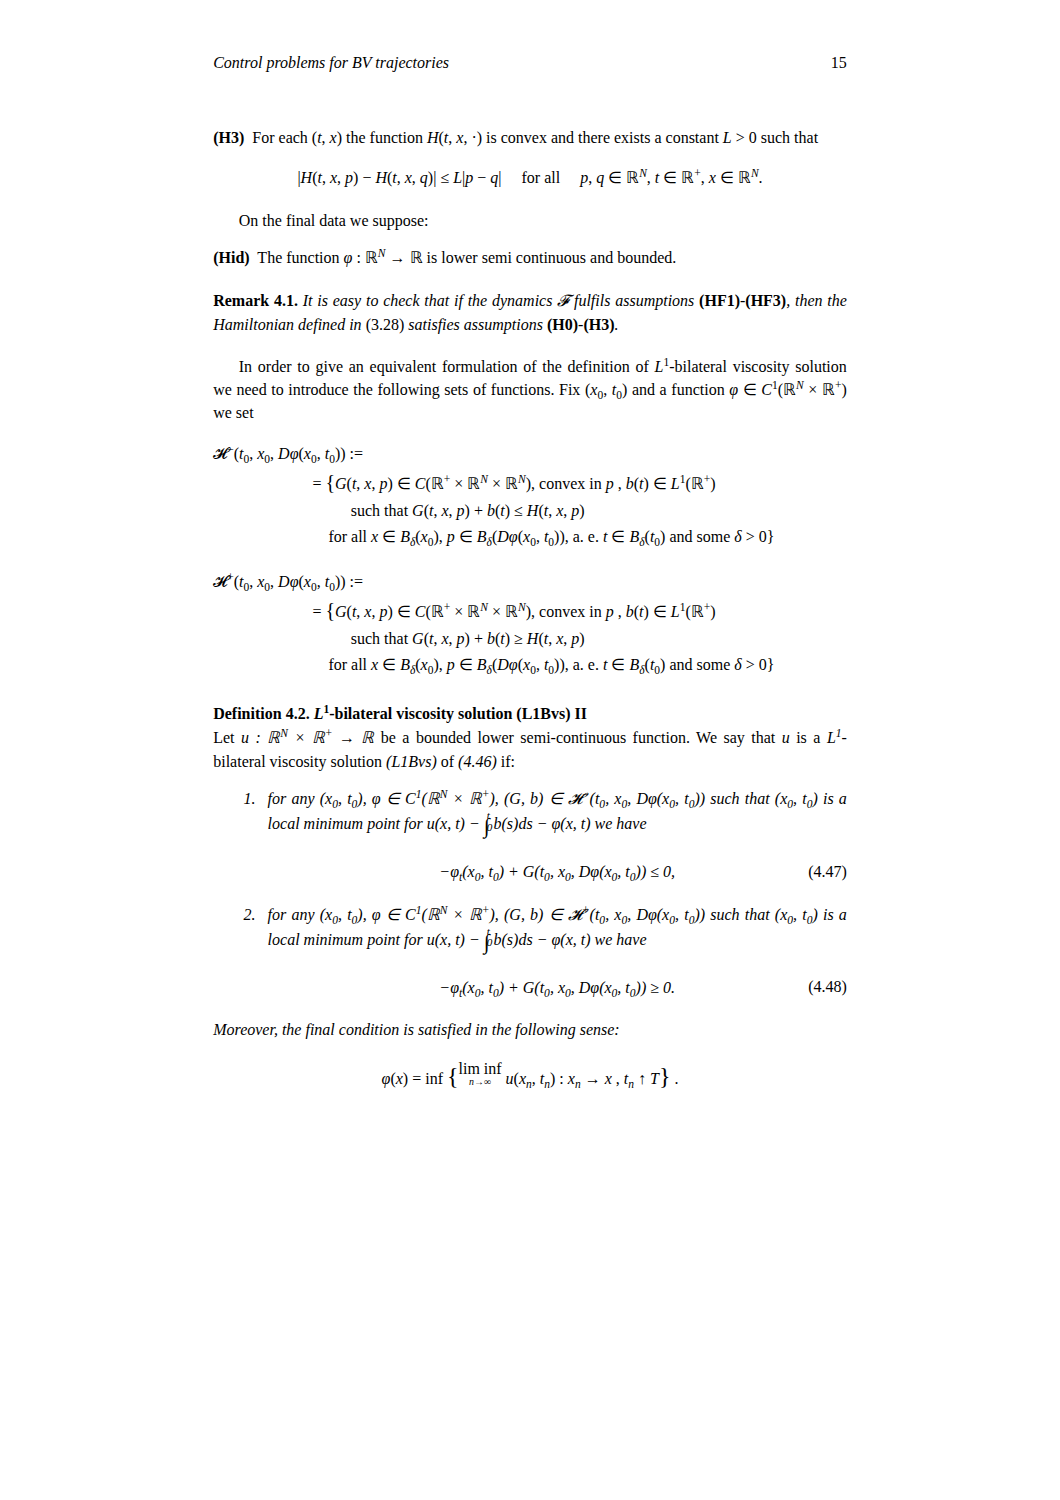Control problems for BV trajectories 15
(H3) For each (t, x) the function H(t, x, ·) is convex and there exists a constant L > 0 such that
|H(t, x, p) − H(t, x, q)| ≤ L|p − q| for all p, q ∈ ℝN, t ∈ ℝ+, x ∈ ℝN.
On the final data we suppose:
(Hid) The function φ : ℝN → ℝ is lower semi continuous and bounded.
Remark 4.1. It is easy to check that if the dynamics 𝓕 fulfils assumptions (HF1)-(HF3), then the Hamiltonian defined in (3.28) satisfies assumptions (H0)-(H3).
In order to give an equivalent formulation of the definition of L1-bilateral viscosity solution we need to introduce the following sets of functions. Fix (x0, t0) and a function φ ∈ C1(ℝN × ℝ+) we set
𝓗−(t0, x0, Dφ(x0, t0)) :=
= {G(t, x, p) ∈ C(ℝ+ × ℝN × ℝN), convex in p , b(t) ∈ L1(ℝ+)
such that G(t, x, p) + b(t) ≤ H(t, x, p)
for all x ∈ Bδ(x0), p ∈ Bδ(Dφ(x0, t0)), a. e. t ∈ Bδ(t0) and some δ > 0}
𝓗+(t0, x0, Dφ(x0, t0)) :=
= {G(t, x, p) ∈ C(ℝ+ × ℝN × ℝN), convex in p , b(t) ∈ L1(ℝ+)
such that G(t, x, p) + b(t) ≥ H(t, x, p)
for all x ∈ Bδ(x0), p ∈ Bδ(Dφ(x0, t0)), a. e. t ∈ Bδ(t0) and some δ > 0}
Definition 4.2. L1-bilateral viscosity solution (L1Bvs) II
Let u : ℝN × ℝ+ → ℝ be a bounded lower semi-continuous function. We say that u is a L1-bilateral viscosity solution (L1Bvs) of (4.46) if:
for any (x0, t0), φ ∈ C1(ℝN × ℝ+), (G, b) ∈ 𝓗−(t0, x0, Dφ(x0, t0)) such that (x0, t0) is a local minimum point for u(x, t) − ∫t 0 b(s)ds − φ(x, t) we have
−φt(x0, t0) + G(t0, x0, Dφ(x0, t0)) ≤ 0, (4.47)
for any (x0, t0), φ ∈ C1(ℝN × ℝ+), (G, b) ∈ 𝓗+(t0, x0, Dφ(x0, t0)) such that (x0, t0) is a local minimum point for u(x, t) − ∫t 0 b(s)ds − φ(x, t) we have
−φt(x0, t0) + G(t0, x0, Dφ(x0, t0)) ≥ 0. (4.48)
Moreover, the final condition is satisfied in the following sense:
φ(x) = inf {lim inf n→∞ u(xn, tn) : xn → x , tn ↑ T} .